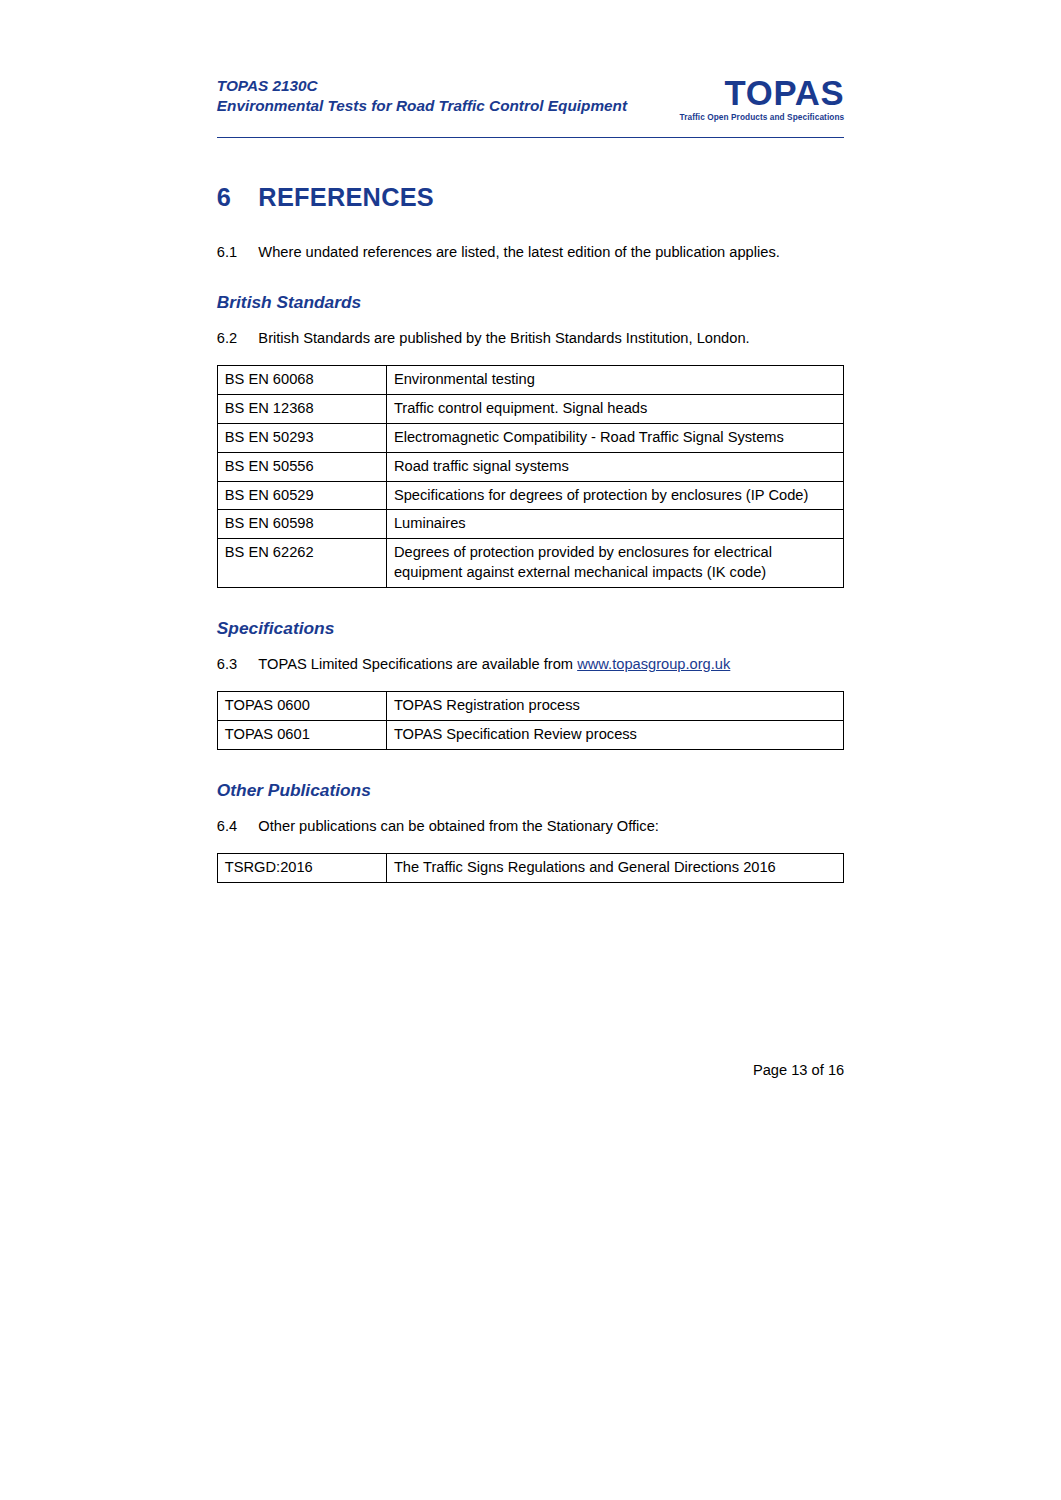TOPAS 2130C
Environmental Tests for Road Traffic Control Equipment
TOPAS
Traffic Open Products and Specifications
6 REFERENCES
6.1 Where undated references are listed, the latest edition of the publication applies.
British Standards
6.2 British Standards are published by the British Standards Institution, London.
| BS EN 60068 | Environmental testing |
| BS EN 12368 | Traffic control equipment. Signal heads |
| BS EN 50293 | Electromagnetic Compatibility - Road Traffic Signal Systems |
| BS EN 50556 | Road traffic signal systems |
| BS EN 60529 | Specifications for degrees of protection by enclosures (IP Code) |
| BS EN 60598 | Luminaires |
| BS EN 62262 | Degrees of protection provided by enclosures for electrical equipment against external mechanical impacts (IK code) |
Specifications
6.3 TOPAS Limited Specifications are available from www.topasgroup.org.uk
| TOPAS 0600 | TOPAS Registration process |
| TOPAS 0601 | TOPAS Specification Review process |
Other Publications
6.4 Other publications can be obtained from the Stationary Office:
| TSRGD:2016 | The Traffic Signs Regulations and General Directions 2016 |
Page 13 of 16